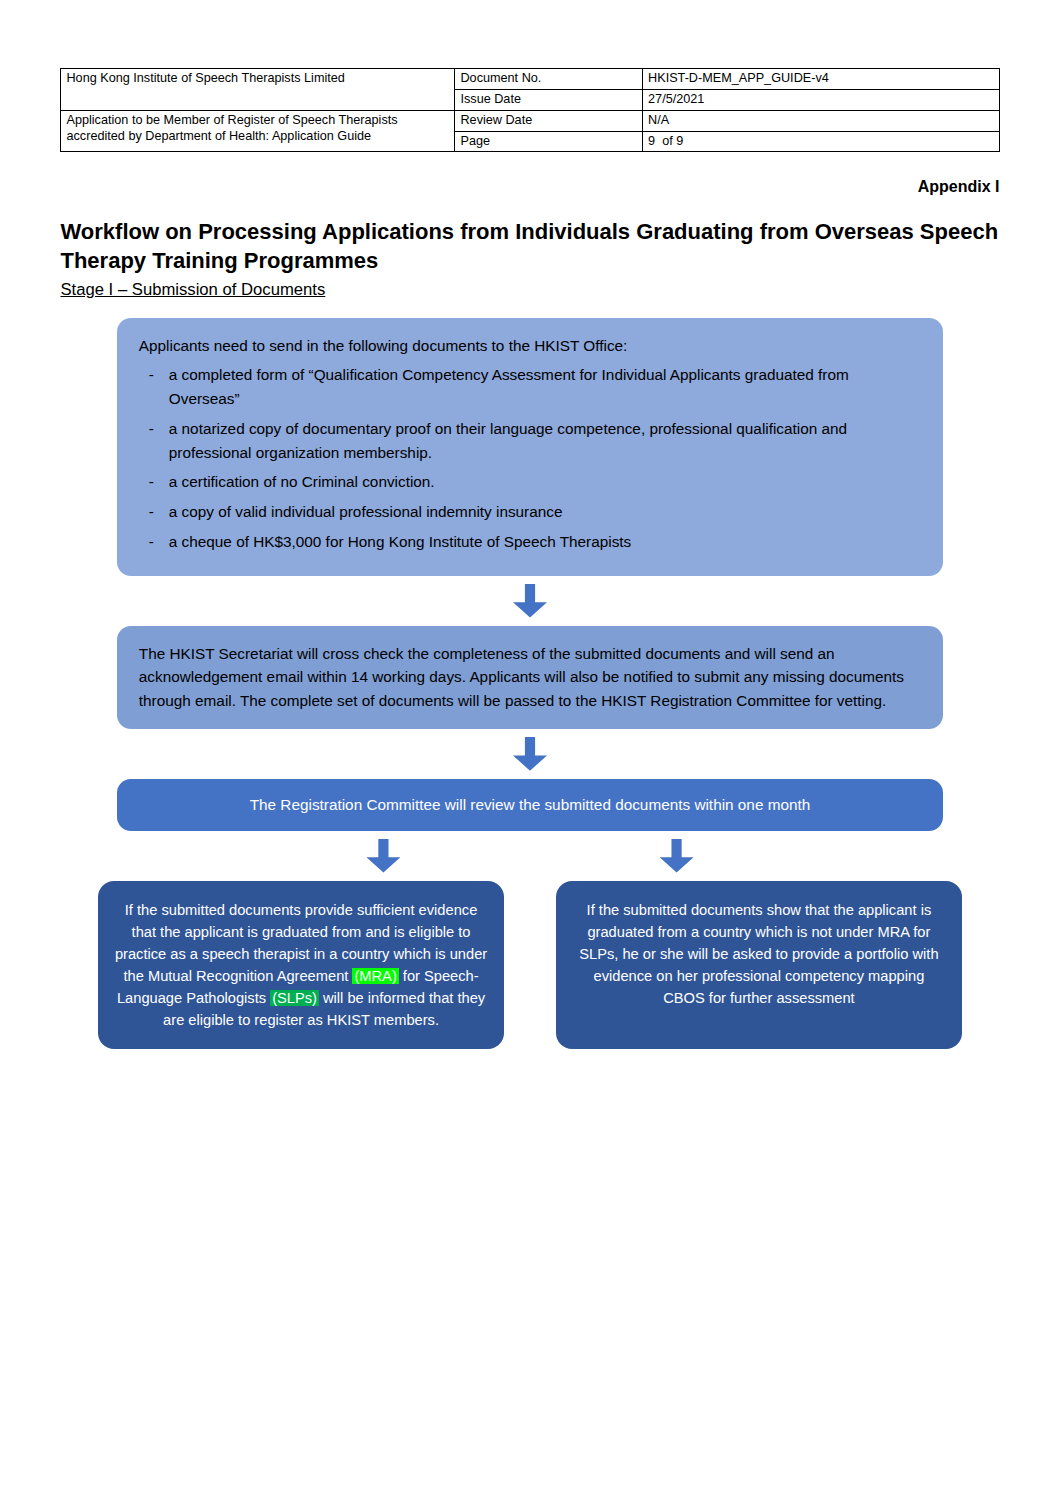| Hong Kong Institute of Speech Therapists Limited | Document No. | HKIST-D-MEM_APP_GUIDE-v4 |
| Issue Date | 27/5/2021 |
| Application to be Member of Register of Speech Therapists accredited by Department of Health: Application Guide | Review Date | N/A |
| Page | 9 of 9 |
Appendix I
Workflow on Processing Applications from Individuals Graduating from Overseas Speech Therapy Training Programmes
Stage I – Submission of Documents
Applicants need to send in the following documents to the HKIST Office:
a completed form of “Qualification Competency Assessment for Individual Applicants graduated from Overseas”
a notarized copy of documentary proof on their language competence, professional qualification and professional organization membership.
a certification of no Criminal conviction.
a copy of valid individual professional indemnity insurance
a cheque of HK$3,000 for Hong Kong Institute of Speech Therapists
The HKIST Secretariat will cross check the completeness of the submitted documents and will send an acknowledgement email within 14 working days. Applicants will also be notified to submit any missing documents through email. The complete set of documents will be passed to the HKIST Registration Committee for vetting.
The Registration Committee will review the submitted documents within one month
If the submitted documents provide sufficient evidence that the applicant is graduated from and is eligible to practice as a speech therapist in a country which is under the Mutual Recognition Agreement (MRA) for Speech-Language Pathologists (SLPs) will be informed that they are eligible to register as HKIST members.
If the submitted documents show that the applicant is graduated from a country which is not under MRA for SLPs, he or she will be asked to provide a portfolio with evidence on her professional competency mapping CBOS for further assessment